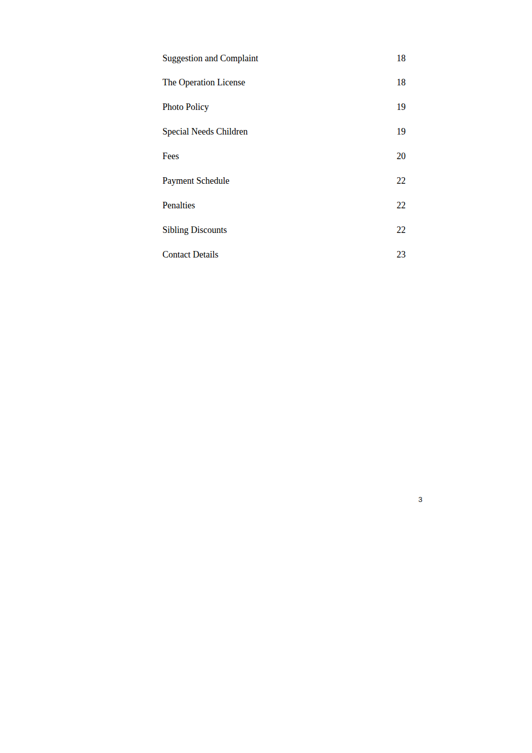Suggestion and Complaint 18
The Operation License 18
Photo Policy 19
Special Needs Children 19
Fees 20
Payment Schedule 22
Penalties 22
Sibling Discounts 22
Contact Details 23
3